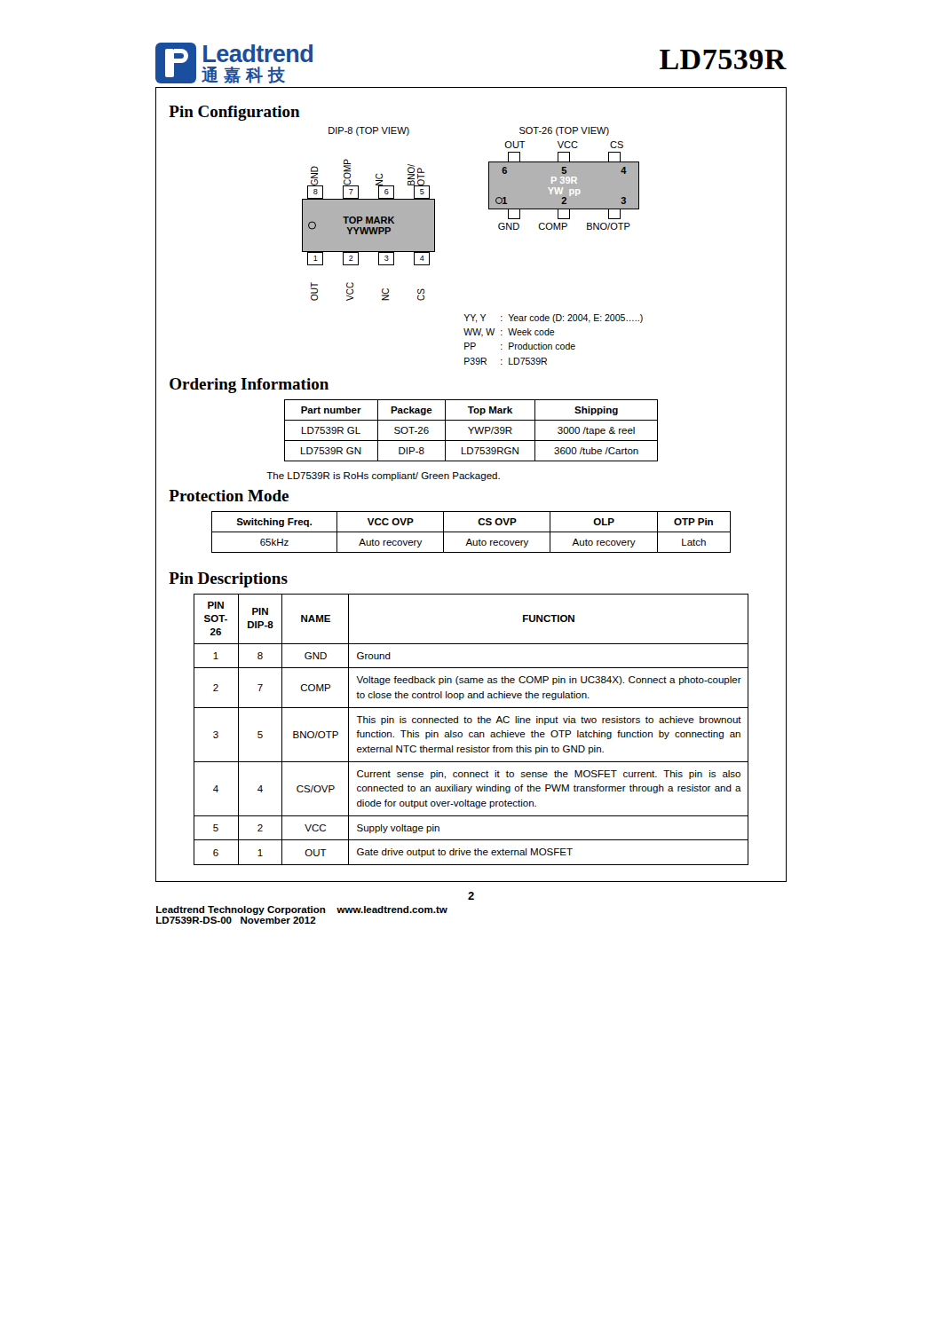Leadtrend
通嘉科技
LD7539R
Pin Configuration
DIP-8 (TOP VIEW)
GND
COMP
NC
BNO/
OTP
8
7
6
5
TOP MARK
YYWWPP
1
2
3
4
OUT
VCC
NC
CS
SOT-26 (TOP VIEW)
OUT
VCC
CS
6 5 4 1 2 3
P 39R
YW pp
GND
COMP
BNO/OTP
| YY, Y | : | Year code (D: 2004, E: 2005…..) |
| WW, W | : | Week code |
| PP | : | Production code |
| P39R | : | LD7539R |
Ordering Information
| Part number | Package | Top Mark | Shipping |
| --- | --- | --- | --- |
| LD7539R GL | SOT-26 | YWP/39R | 3000 /tape & reel |
| LD7539R GN | DIP-8 | LD7539RGN | 3600 /tube /Carton |
The LD7539R is RoHs compliant/ Green Packaged.
Protection Mode
| Switching Freq. | VCC OVP | CS OVP | OLP | OTP Pin |
| --- | --- | --- | --- | --- |
| 65kHz | Auto recovery | Auto recovery | Auto recovery | Latch |
Pin Descriptions
| PIN SOT-26 | PIN DIP-8 | NAME | FUNCTION |
| --- | --- | --- | --- |
| 1 | 8 | GND | Ground |
| 2 | 7 | COMP | Voltage feedback pin (same as the COMP pin in UC384X). Connect a photo-coupler to close the control loop and achieve the regulation. |
| 3 | 5 | BNO/OTP | This pin is connected to the AC line input via two resistors to achieve brownout function. This pin also can achieve the OTP latching function by connecting an external NTC thermal resistor from this pin to GND pin. |
| 4 | 4 | CS/OVP | Current sense pin, connect it to sense the MOSFET current. This pin is also connected to an auxiliary winding of the PWM transformer through a resistor and a diode for output over-voltage protection. |
| 5 | 2 | VCC | Supply voltage pin |
| 6 | 1 | OUT | Gate drive output to drive the external MOSFET |
2
Leadtrend Technology Corporation www.leadtrend.com.tw
LD7539R-DS-00 November 2012